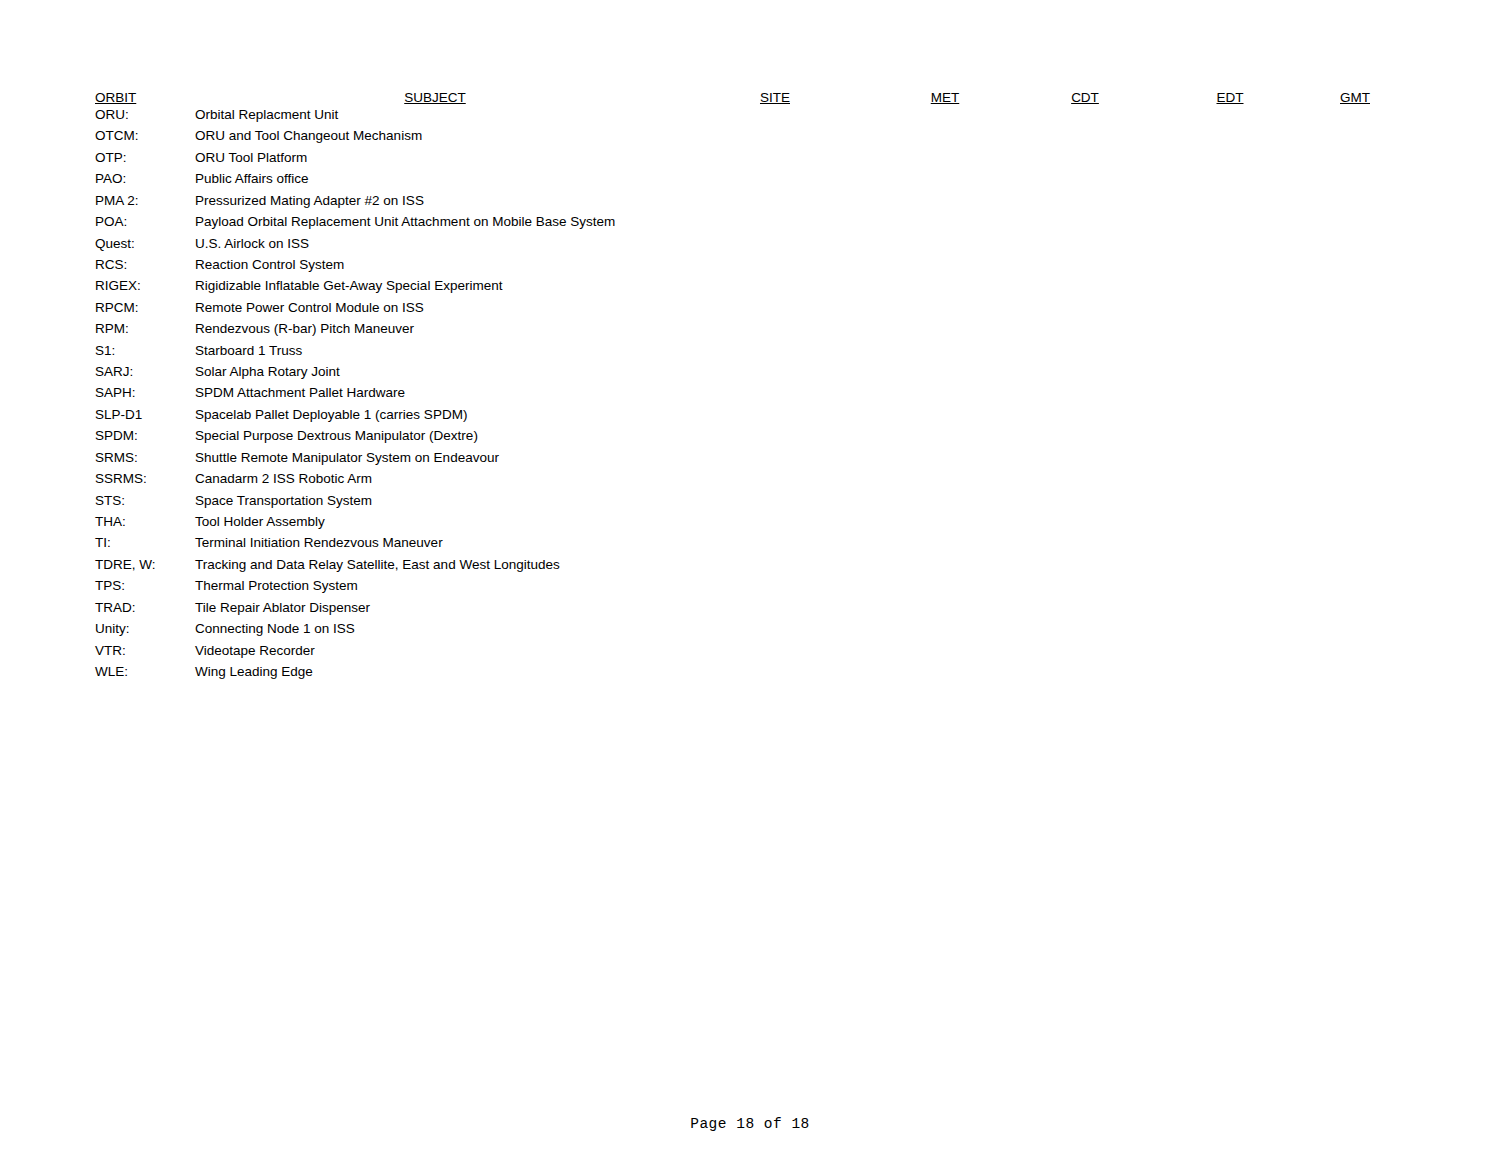| ORBIT | SUBJECT | SITE | MET | CDT | EDT | GMT |
| ORU: | Orbital Replacment Unit |
| OTCM: | ORU and Tool Changeout Mechanism |
| OTP: | ORU Tool Platform |
| PAO: | Public Affairs office |
| PMA 2: | Pressurized Mating Adapter #2 on ISS |
| POA: | Payload Orbital Replacement Unit Attachment on Mobile Base System |
| Quest: | U.S. Airlock on ISS |
| RCS: | Reaction Control System |
| RIGEX: | Rigidizable Inflatable Get-Away Special Experiment |
| RPCM: | Remote Power Control Module on ISS |
| RPM: | Rendezvous (R-bar) Pitch Maneuver |
| S1: | Starboard 1 Truss |
| SARJ: | Solar Alpha Rotary Joint |
| SAPH: | SPDM Attachment Pallet Hardware |
| SLP-D1 | Spacelab Pallet Deployable 1 (carries SPDM) |
| SPDM: | Special Purpose Dextrous Manipulator (Dextre) |
| SRMS: | Shuttle Remote Manipulator System on Endeavour |
| SSRMS: | Canadarm 2 ISS Robotic Arm |
| STS: | Space Transportation System |
| THA: | Tool Holder Assembly |
| TI: | Terminal Initiation Rendezvous Maneuver |
| TDRE, W: | Tracking and Data Relay Satellite, East and West Longitudes |
| TPS: | Thermal Protection System |
| TRAD: | Tile Repair Ablator Dispenser |
| Unity: | Connecting Node 1 on ISS |
| VTR: | Videotape Recorder |
| WLE: | Wing Leading Edge |
Page 18 of 18